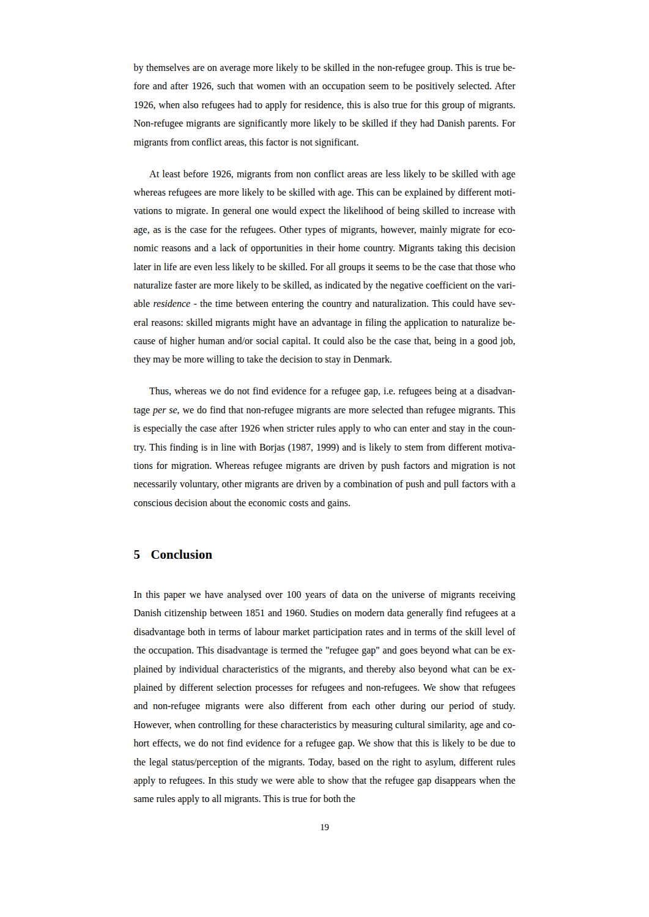by themselves are on average more likely to be skilled in the non-refugee group. This is true before and after 1926, such that women with an occupation seem to be positively selected. After 1926, when also refugees had to apply for residence, this is also true for this group of migrants. Non-refugee migrants are significantly more likely to be skilled if they had Danish parents. For migrants from conflict areas, this factor is not significant.
At least before 1926, migrants from non conflict areas are less likely to be skilled with age whereas refugees are more likely to be skilled with age. This can be explained by different motivations to migrate. In general one would expect the likelihood of being skilled to increase with age, as is the case for the refugees. Other types of migrants, however, mainly migrate for economic reasons and a lack of opportunities in their home country. Migrants taking this decision later in life are even less likely to be skilled. For all groups it seems to be the case that those who naturalize faster are more likely to be skilled, as indicated by the negative coefficient on the variable residence - the time between entering the country and naturalization. This could have several reasons: skilled migrants might have an advantage in filing the application to naturalize because of higher human and/or social capital. It could also be the case that, being in a good job, they may be more willing to take the decision to stay in Denmark.
Thus, whereas we do not find evidence for a refugee gap, i.e. refugees being at a disadvantage per se, we do find that non-refugee migrants are more selected than refugee migrants. This is especially the case after 1926 when stricter rules apply to who can enter and stay in the country. This finding is in line with Borjas (1987, 1999) and is likely to stem from different motivations for migration. Whereas refugee migrants are driven by push factors and migration is not necessarily voluntary, other migrants are driven by a combination of push and pull factors with a conscious decision about the economic costs and gains.
5 Conclusion
In this paper we have analysed over 100 years of data on the universe of migrants receiving Danish citizenship between 1851 and 1960. Studies on modern data generally find refugees at a disadvantage both in terms of labour market participation rates and in terms of the skill level of the occupation. This disadvantage is termed the "refugee gap" and goes beyond what can be explained by individual characteristics of the migrants, and thereby also beyond what can be explained by different selection processes for refugees and non-refugees. We show that refugees and non-refugee migrants were also different from each other during our period of study. However, when controlling for these characteristics by measuring cultural similarity, age and cohort effects, we do not find evidence for a refugee gap. We show that this is likely to be due to the legal status/perception of the migrants. Today, based on the right to asylum, different rules apply to refugees. In this study we were able to show that the refugee gap disappears when the same rules apply to all migrants. This is true for both the
19